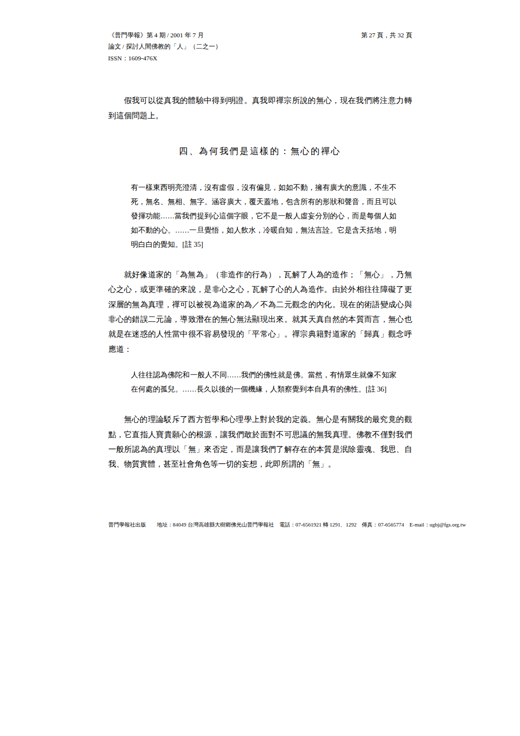《普門學報》第 4 期 / 2001 年 7 月
第 27 頁，共 32 頁
論文 / 探討人間佛教的「人」（二之一）
ISSN：1609-476X
假我可以從真我的體驗中得到明證。真我即禪宗所說的無心，現在我們將注意力轉到這個問題上。
四、為何我們是這樣的：無心的禪心
有一樣東西明亮澄清，沒有虛假，沒有偏見，如如不動，擁有廣大的意識，不生不死，無名、無相、無字。涵容廣大，覆天蓋地，包含所有的形狀和聲音，而且可以發揮功能……當我們提到心這個字眼，它不是一般人虛妄分別的心，而是每個人如如不動的心。……一旦覺悟，如人飲水，冷暖自知，無法言詮。它是含天括地，明明白白的覺知。[註 35]
就好像道家的「為無為」（非造作的行為），瓦解了人為的造作；「無心」，乃無心之心，或更準確的來說，是非心之心，瓦解了心的人為造作。由於外相往往障礙了更深層的無為真理，禪可以被視為道家的為／不為二元觀念的內化。現在的術語變成心與非心的錯誤二元論，導致潛在的無心無法顯現出來。就其天真自然的本質而言，無心也就是在迷惑的人性當中很不容易發現的「平常心」。禪宗典籍對道家的「歸真」觀念呼應道：
人往往認為佛陀和一般人不同……我們的佛性就是佛。當然，有情眾生就像不知家在何處的孤兒。……長久以後的一個機緣，人類察覺到本自具有的佛性。[註 36]
無心的理論駁斥了西方哲學和心理學上對於我的定義。無心是有關我的最究竟的觀點，它直指人寶貴願心的根源，讓我們敢於面對不可思議的無我真理。佛教不僅對我們一般所認為的真理以「無」來否定，而是讓我們了解存在的本質是泯除靈魂、我思、自我、物質實體，甚至社會角色等一切的妄想，此即所謂的「無」。
普門學報社出版　　地址：84049 台灣高雄縣大樹鄉佛光山普門學報社　電話：07-6561921 轉 1291、1292　傳真：07-6565774　E-mail：ugbj@fgs.org.tw